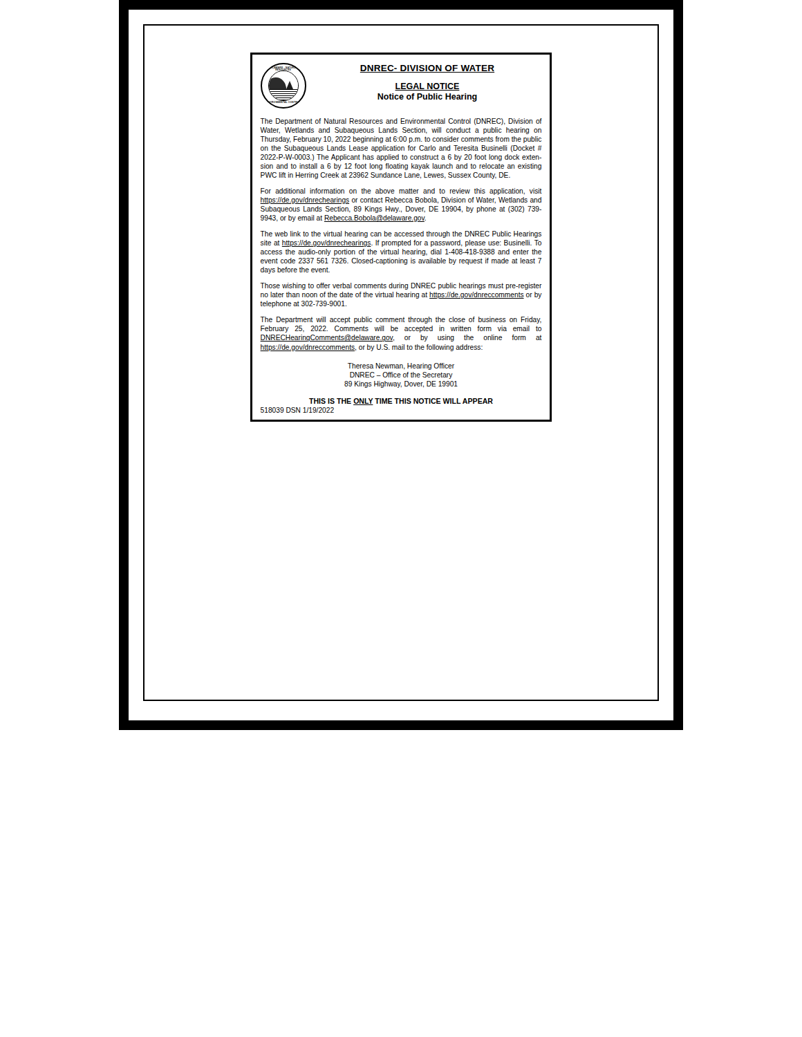DELAWARE · NATURAL RESOURCES
ENVIRONMENTAL CONTROL
DNREC- DIVISION OF WATER
LEGAL NOTICE
Notice of Public Hearing
The Department of Natural Resources and Environmental Control (DNREC), Division of Water, Wetlands and Subaqueous Lands Section, will conduct a public hearing on Thursday, February 10, 2022 beginning at 6:00 p.m. to consider comments from the public on the Subaqueous Lands Lease application for Carlo and Teresita Businelli (Docket # 2022-P-W-0003.) The Applicant has applied to construct a 6 by 20 foot long dock extension and to install a 6 by 12 foot long floating kayak launch and to relocate an existing PWC lift in Herring Creek at 23962 Sundance Lane, Lewes, Sussex County, DE.
For additional information on the above matter and to review this application, visit https://de.gov/dnrechearings or contact Rebecca Bobola, Division of Water, Wetlands and Subaqueous Lands Section, 89 Kings Hwy., Dover, DE 19904, by phone at (302) 739-9943, or by email at Rebecca.Bobola@delaware.gov.
The web link to the virtual hearing can be accessed through the DNREC Public Hearings site at https://de.gov/dnrechearings. If prompted for a password, please use: Businelli. To access the audio-only portion of the virtual hearing, dial 1-408-418-9388 and enter the event code 2337 561 7326. Closed-captioning is available by request if made at least 7 days before the event.
Those wishing to offer verbal comments during DNREC public hearings must pre-register no later than noon of the date of the virtual hearing at https://de.gov/dnreccomments or by telephone at 302-739-9001.
The Department will accept public comment through the close of business on Friday, February 25, 2022. Comments will be accepted in written form via email to DNRECHearingComments@delaware.gov, or by using the online form at https://de.gov/dnreccomments, or by U.S. mail to the following address:
Theresa Newman, Hearing Officer
DNREC – Office of the Secretary
89 Kings Highway, Dover, DE 19901
THIS IS THE ONLY TIME THIS NOTICE WILL APPEAR
518039 DSN 1/19/2022